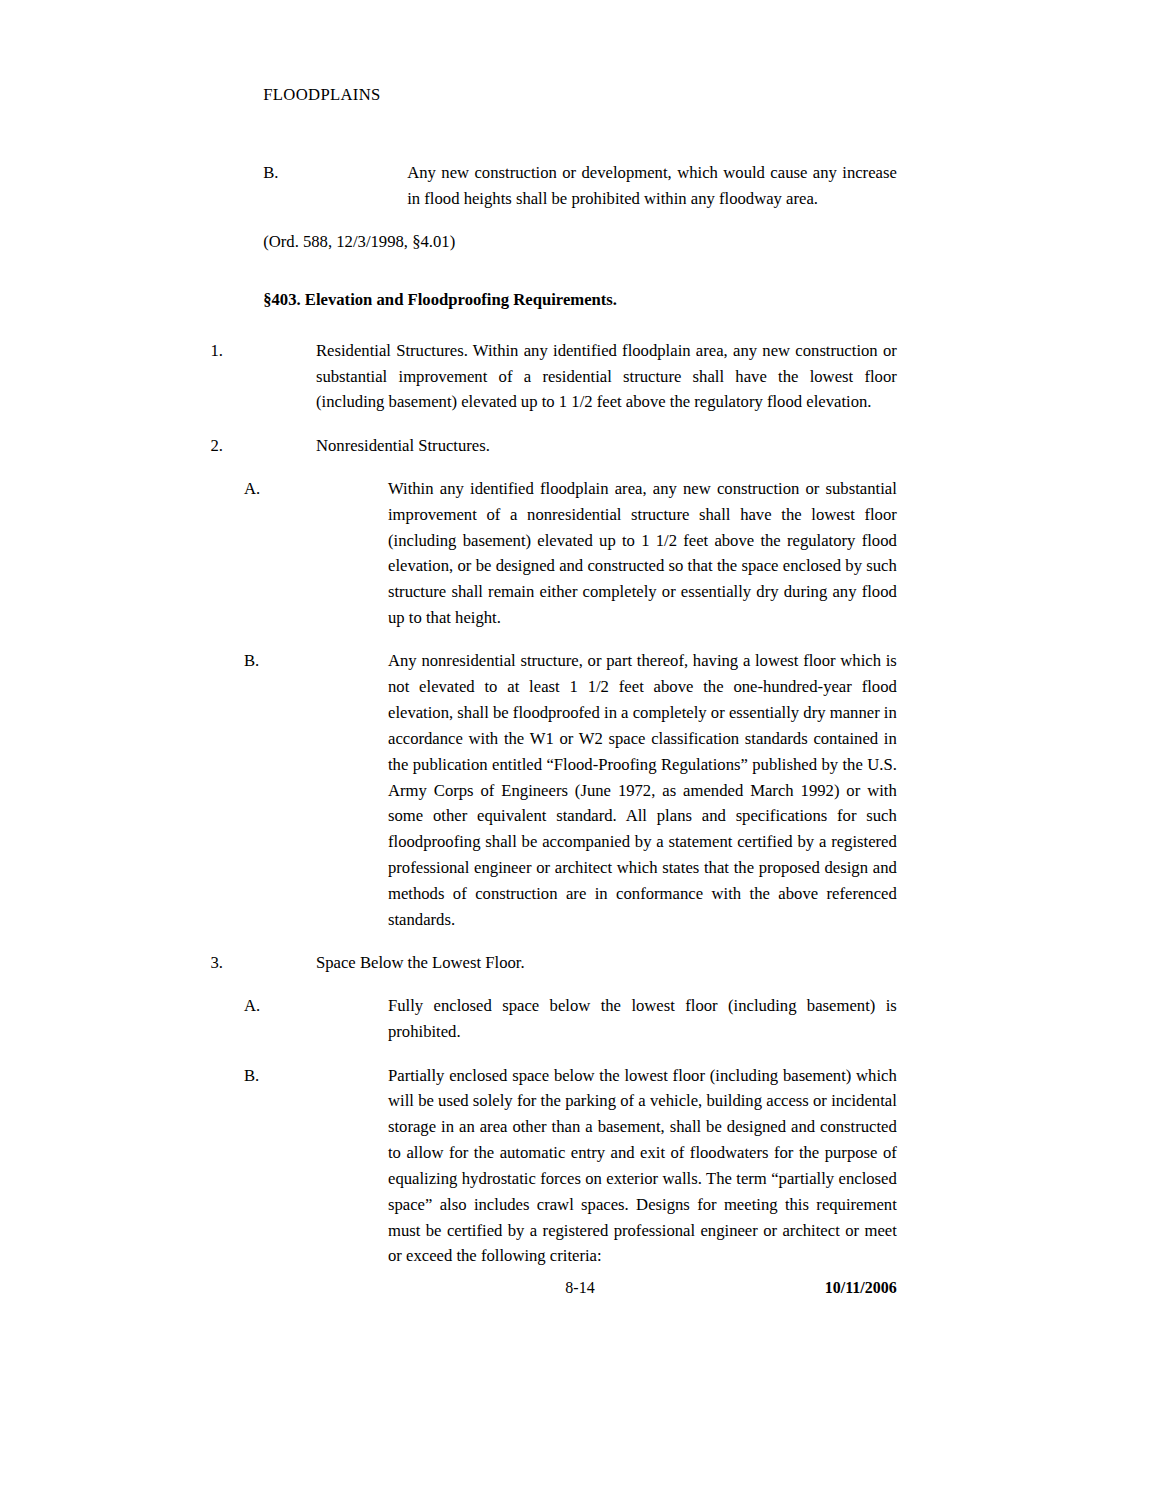FLOODPLAINS
B. Any new construction or development, which would cause any increase in flood heights shall be prohibited within any floodway area.
(Ord. 588, 12/3/1998, §4.01)
§403. Elevation and Floodproofing Requirements.
1. Residential Structures. Within any identified floodplain area, any new construction or substantial improvement of a residential structure shall have the lowest floor (including basement) elevated up to 1 1/2 feet above the regulatory flood elevation.
2. Nonresidential Structures.
A. Within any identified floodplain area, any new construction or substantial improvement of a nonresidential structure shall have the lowest floor (including basement) elevated up to 1 1/2 feet above the regulatory flood elevation, or be designed and constructed so that the space enclosed by such structure shall remain either completely or essentially dry during any flood up to that height.
B. Any nonresidential structure, or part thereof, having a lowest floor which is not elevated to at least 1 1/2 feet above the one-hundred-year flood elevation, shall be floodproofed in a completely or essentially dry manner in accordance with the W1 or W2 space classification standards contained in the publication entitled “Flood-Proofing Regulations” published by the U.S. Army Corps of Engineers (June 1972, as amended March 1992) or with some other equivalent standard. All plans and specifications for such floodproofing shall be accompanied by a statement certified by a registered professional engineer or architect which states that the proposed design and methods of construction are in conformance with the above referenced standards.
3. Space Below the Lowest Floor.
A. Fully enclosed space below the lowest floor (including basement) is prohibited.
B. Partially enclosed space below the lowest floor (including basement) which will be used solely for the parking of a vehicle, building access or incidental storage in an area other than a basement, shall be designed and constructed to allow for the automatic entry and exit of floodwaters for the purpose of equalizing hydrostatic forces on exterior walls. The term “partially enclosed space” also includes crawl spaces. Designs for meeting this requirement must be certified by a registered professional engineer or architect or meet or exceed the following criteria:
8-14 10/11/2006